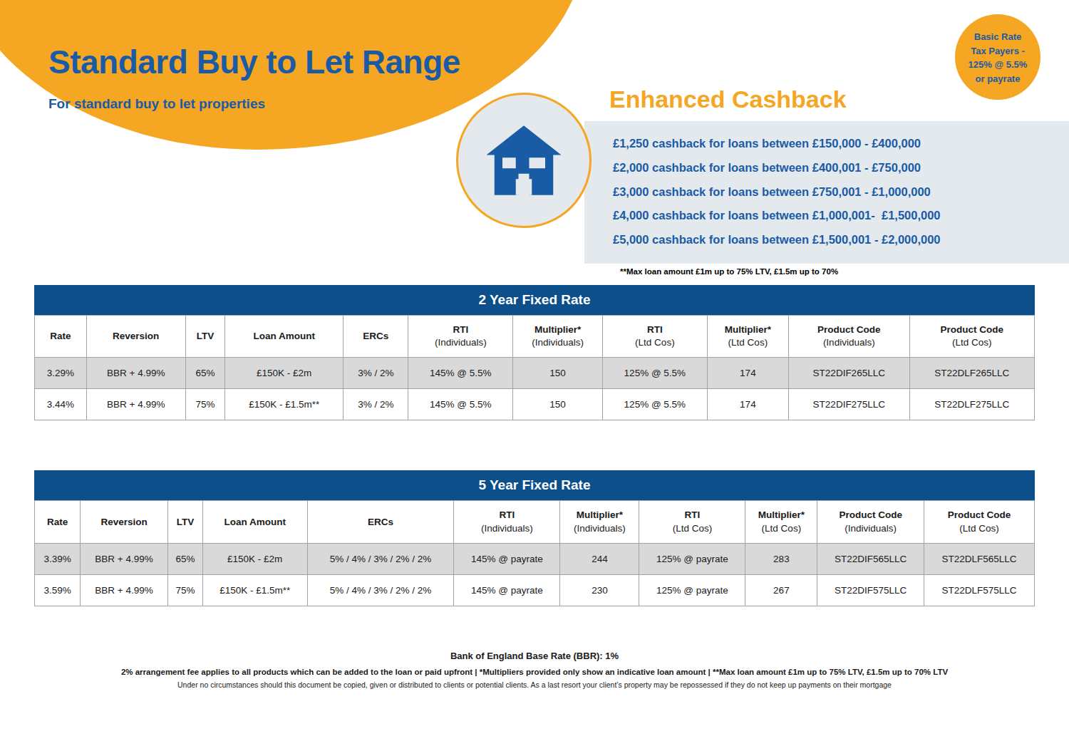Standard Buy to Let Range
For standard buy to let properties
Enhanced Cashback
Basic Rate
Tax Payers -
125% @ 5.5%
or payrate
£1,250 cashback for loans between £150,000 - £400,000
£2,000 cashback for loans between £400,001 - £750,000
£3,000 cashback for loans between £750,001 - £1,000,000
£4,000 cashback for loans between £1,000,001- £1,500,000
£5,000 cashback for loans between £1,500,001 - £2,000,000
**Max loan amount £1m up to 75% LTV, £1.5m up to 70%
2 Year Fixed Rate
| Rate | Reversion | LTV | Loan Amount | ERCs | RTI (Individuals) | Multiplier* (Individuals) | RTI (Ltd Cos) | Multiplier* (Ltd Cos) | Product Code (Individuals) | Product Code (Ltd Cos) |
| --- | --- | --- | --- | --- | --- | --- | --- | --- | --- | --- |
| 3.29% | BBR + 4.99% | 65% | £150K - £2m | 3% / 2% | 145% @ 5.5% | 150 | 125% @ 5.5% | 174 | ST22DIF265LLC | ST22DLF265LLC |
| 3.44% | BBR + 4.99% | 75% | £150K - £1.5m** | 3% / 2% | 145% @ 5.5% | 150 | 125% @ 5.5% | 174 | ST22DIF275LLC | ST22DLF275LLC |
5 Year Fixed Rate
| Rate | Reversion | LTV | Loan Amount | ERCs | RTI (Individuals) | Multiplier* (Individuals) | RTI (Ltd Cos) | Multiplier* (Ltd Cos) | Product Code (Individuals) | Product Code (Ltd Cos) |
| --- | --- | --- | --- | --- | --- | --- | --- | --- | --- | --- |
| 3.39% | BBR + 4.99% | 65% | £150K - £2m | 5% / 4% / 3% / 2% / 2% | 145% @ payrate | 244 | 125% @ payrate | 283 | ST22DIF565LLC | ST22DLF565LLC |
| 3.59% | BBR + 4.99% | 75% | £150K - £1.5m** | 5% / 4% / 3% / 2% / 2% | 145% @ payrate | 230 | 125% @ payrate | 267 | ST22DIF575LLC | ST22DLF575LLC |
Bank of England Base Rate (BBR): 1%
2% arrangement fee applies to all products which can be added to the loan or paid upfront | *Multipliers provided only show an indicative loan amount | **Max loan amount £1m up to 75% LTV, £1.5m up to 70% LTV
Under no circumstances should this document be copied, given or distributed to clients or potential clients. As a last resort your client’s property may be repossessed if they do not keep up payments on their mortgage